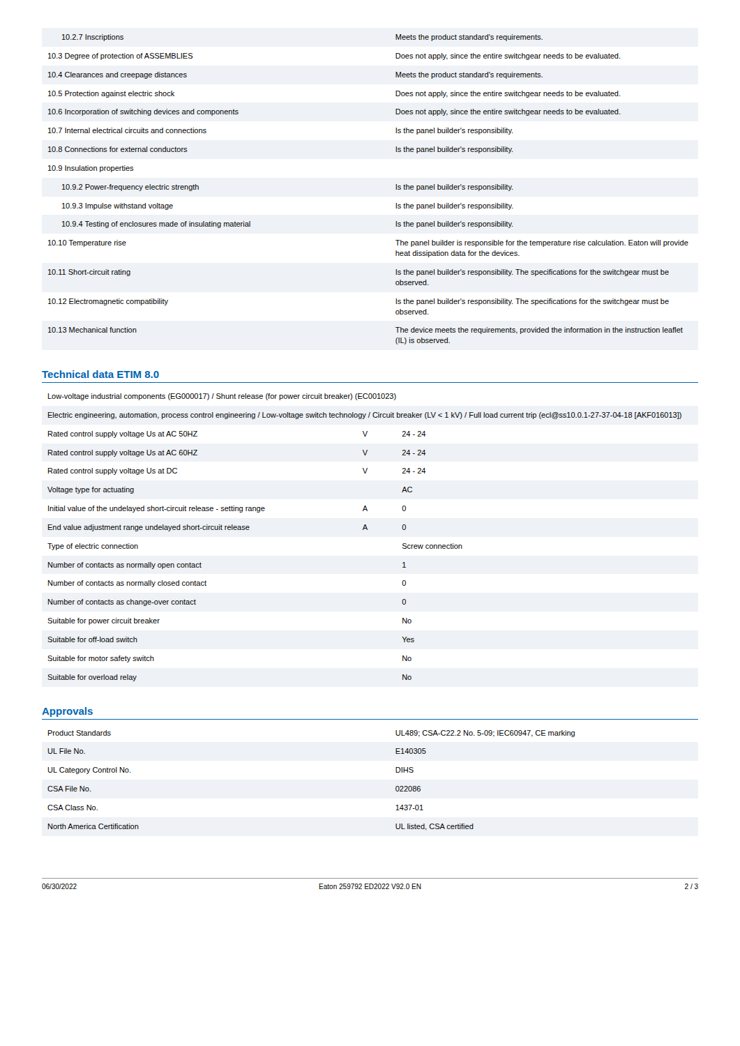| 10.2.7 Inscriptions | | | Meets the product standard's requirements. |
| 10.3 Degree of protection of ASSEMBLIES | | | Does not apply, since the entire switchgear needs to be evaluated. |
| 10.4 Clearances and creepage distances | | | Meets the product standard's requirements. |
| 10.5 Protection against electric shock | | | Does not apply, since the entire switchgear needs to be evaluated. |
| 10.6 Incorporation of switching devices and components | | | Does not apply, since the entire switchgear needs to be evaluated. |
| 10.7 Internal electrical circuits and connections | | | Is the panel builder's responsibility. |
| 10.8 Connections for external conductors | | | Is the panel builder's responsibility. |
| 10.9 Insulation properties | | | |
| 10.9.2 Power-frequency electric strength | | | Is the panel builder's responsibility. |
| 10.9.3 Impulse withstand voltage | | | Is the panel builder's responsibility. |
| 10.9.4 Testing of enclosures made of insulating material | | | Is the panel builder's responsibility. |
| 10.10 Temperature rise | | | The panel builder is responsible for the temperature rise calculation. Eaton will provide heat dissipation data for the devices. |
| 10.11 Short-circuit rating | | | Is the panel builder's responsibility. The specifications for the switchgear must be observed. |
| 10.12 Electromagnetic compatibility | | | Is the panel builder's responsibility. The specifications for the switchgear must be observed. |
| 10.13 Mechanical function | | | The device meets the requirements, provided the information in the instruction leaflet (IL) is observed. |
Technical data ETIM 8.0
| Low-voltage industrial components (EG000017) / Shunt release (for power circuit breaker) (EC001023) |
| Electric engineering, automation, process control engineering / Low-voltage switch technology / Circuit breaker (LV < 1 kV) / Full load current trip (ecl@ss10.0.1-27-37-04-18 [AKF016013]) |
| Rated control supply voltage Us at AC 50HZ | | V | 24 - 24 |
| Rated control supply voltage Us at AC 60HZ | | V | 24 - 24 |
| Rated control supply voltage Us at DC | | V | 24 - 24 |
| Voltage type for actuating | | | AC |
| Initial value of the undelayed short-circuit release - setting range | | A | 0 |
| End value adjustment range undelayed short-circuit release | | A | 0 |
| Type of electric connection | | | Screw connection |
| Number of contacts as normally open contact | | | 1 |
| Number of contacts as normally closed contact | | | 0 |
| Number of contacts as change-over contact | | | 0 |
| Suitable for power circuit breaker | | | No |
| Suitable for off-load switch | | | Yes |
| Suitable for motor safety switch | | | No |
| Suitable for overload relay | | | No |
Approvals
| Product Standards | | | UL489; CSA-C22.2 No. 5-09; IEC60947, CE marking |
| UL File No. | | | E140305 |
| UL Category Control No. | | | DIHS |
| CSA File No. | | | 022086 |
| CSA Class No. | | | 1437-01 |
| North America Certification | | | UL listed, CSA certified |
06/30/2022
Eaton 259792 ED2022 V92.0 EN
2 / 3